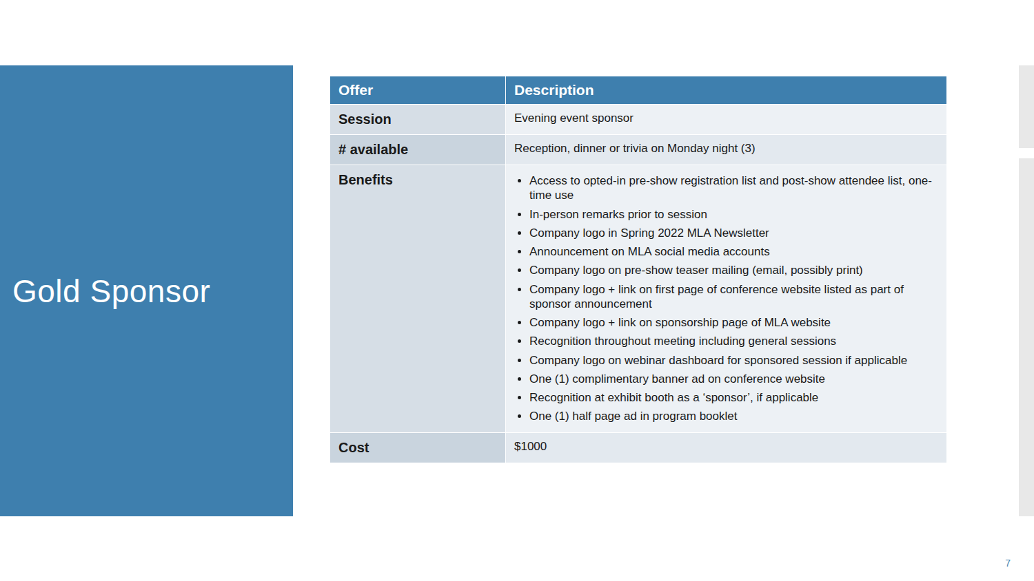Gold Sponsor
| Offer | Description |
| --- | --- |
| Session | Evening event sponsor |
| # available | Reception, dinner or trivia on Monday night (3) |
| Benefits | Access to opted-in pre-show registration list and post-show attendee list, one-time use In-person remarks prior to session Company logo in Spring 2022 MLA Newsletter Announcement on MLA social media accounts Company logo on pre-show teaser mailing (email, possibly print) Company logo + link on first page of conference website listed as part of sponsor announcement Company logo + link on sponsorship page of MLA website Recognition throughout meeting including general sessions Company logo on webinar dashboard for sponsored session if applicable One (1) complimentary banner ad on conference website Recognition at exhibit booth as a ‘sponsor’, if applicable One (1) half page ad in program booklet |
| Cost | $1000 |
7